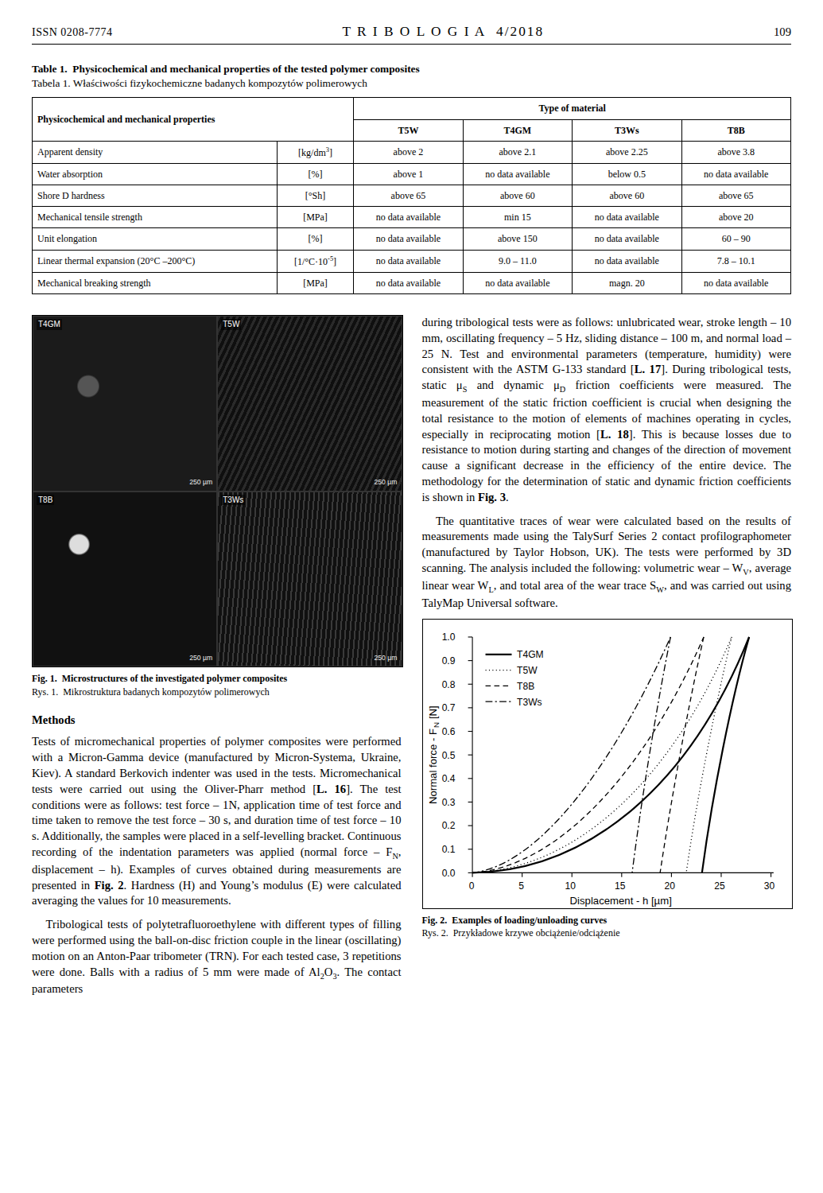ISSN 0208-7774
T R I B O L O G I A 4/2018
109
Table 1. Physicochemical and mechanical properties of the tested polymer composites Tabela 1. Właściwości fizykochemiczne badanych kompozytów polimerowych
| Physicochemical and mechanical properties | Type of material |
| --- | --- |
| T5W | T4GM | T3Ws | T8B |
| Apparent density | [kg/dm 3 ] | above 2 | above 2.1 | above 2.25 | above 3.8 |
| Water absorption | [%] | above 1 | no data available | below 0.5 | no data available |
| Shore D hardness | [°Sh] | above 65 | above 60 | above 60 | above 65 |
| Mechanical tensile strength | [MPa] | no data available | min 15 | no data available | above 20 |
| Unit elongation | [%] | no data available | above 150 | no data available | 60 – 90 |
| Linear thermal expansion (20°C –200°C) | [1/°C·10 -5 ] | no data available | 9.0 – 11.0 | no data available | 7.8 – 10.1 |
| Mechanical breaking strength | [MPa] | no data available | no data available | magn. 20 | no data available |
T4GM 250 µm
T5W 250 µm
T8B 250 µm
T3Ws 250 µm
Fig. 1. Microstructures of the investigated polymer composites Rys. 1. Mikrostruktura badanych kompozytów polimerowych
Methods
Tests of micromechanical properties of polymer composites were performed with a Micron-Gamma device (manufactured by Micron-Systema, Ukraine, Kiev). A standard Berkovich indenter was used in the tests. Micromechanical tests were carried out using the Oliver-Pharr method [L. 16]. The test conditions were as follows: test force – 1N, application time of test force and time taken to remove the test force – 30 s, and duration time of test force – 10 s. Additionally, the samples were placed in a self-levelling bracket. Continuous recording of the indentation parameters was applied (normal force – FN, displacement – h). Examples of curves obtained during measurements are presented in Fig. 2. Hardness (H) and Young’s modulus (E) were calculated averaging the values for 10 measurements.
Tribological tests of polytetrafluoroethylene with different types of filling were performed using the ball-on-disc friction couple in the linear (oscillating) motion on an Anton-Paar tribometer (TRN). For each tested case, 3 repetitions were done. Balls with a radius of 5 mm were made of Al2O3. The contact parameters
during tribological tests were as follows: unlubricated wear, stroke length – 10 mm, oscillating frequency – 5 Hz, sliding distance – 100 m, and normal load – 25 N. Test and environmental parameters (temperature, humidity) were consistent with the ASTM G-133 standard [L. 17]. During tribological tests, static μS and dynamic μD friction coefficients were measured. The measurement of the static friction coefficient is crucial when designing the total resistance to the motion of elements of machines operating in cycles, especially in reciprocating motion [L. 18]. This is because losses due to resistance to motion during starting and changes of the direction of movement cause a significant decrease in the efficiency of the entire device. The methodology for the determination of static and dynamic friction coefficients is shown in Fig. 3.
The quantitative traces of wear were calculated based on the results of measurements made using the TalySurf Series 2 contact profilographometer (manufactured by Taylor Hobson, UK). The tests were performed by 3D scanning. The analysis included the following: volumetric wear – WV, average linear wear WL, and total area of the wear trace SW, and was carried out using TalyMap Universal software.
0.0 0.1 0.2 0.3 0.4 0.5 0.6 0.7 0.8 0.9 1.0 0 5 10 15 20 25 30 Displacement - h [µm] Normal force - F N [N] T4GM T5W T8B T3Ws
Fig. 2. Examples of loading/unloading curves
Rys. 2. Przykładowe krzywe obciążenie/odciążenie